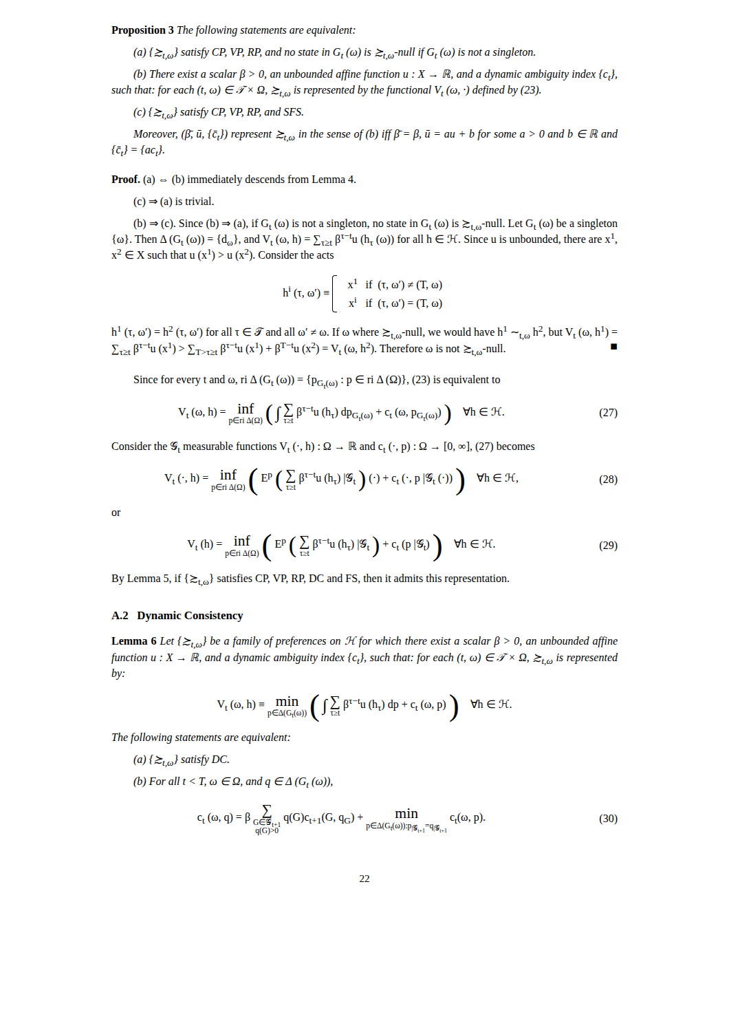Proposition 3 The following statements are equivalent:
(a) {≿t,ω} satisfy CP, VP, RP, and no state in Gt (ω) is ≿t,ω-null if Gt (ω) is not a singleton.
(b) There exist a scalar β > 0, an unbounded affine function u : X → ℝ, and a dynamic ambiguity index {ct}, such that: for each (t, ω) ∈ 𝒯 × Ω, ≿t,ω is represented by the functional Vt (ω, ·) defined by (23).
(c) {≿t,ω} satisfy CP, VP, RP, and SFS.
Moreover, (β̄, ū, {c̄t}) represent ≿t,ω in the sense of (b) iff β̄ = β, ū = au + b for some a > 0 and b ∈ ℝ and {c̄t} = {act}.
Proof. (a) ⇔ (b) immediately descends from Lemma 4.
(c) ⇒ (a) is trivial.
(b) ⇒ (c). Since (b) ⇒ (a), if Gt (ω) is not a singleton, no state in Gt (ω) is ≿t,ω-null. Let Gt (ω) be a singleton {ω}. Then Δ (Gt (ω)) = {dω}, and Vt (ω, h) = ∑τ≥t βτ−tu (hτ (ω)) for all h ∈ ℋ. Since u is unbounded, there are x1, x2 ∈ X such that u (x1) > u (x2). Consider the acts
hi (τ, ω′) ≡
| x 1 | if (τ, ω′) ≠ (T, ω) |
| x i | if (τ, ω′) = (T, ω) |
h1 (τ, ω′) = h2 (τ, ω′) for all τ ∈ 𝒯 and all ω′ ≠ ω. If ω where ≿t,ω-null, we would have h1 ∼t,ω h2, but Vt (ω, h1) = ∑τ≥t βτ−tu (x1) > ∑T>τ≥t βτ−tu (x1) + βT−tu (x2) = Vt (ω, h2). Therefore ω is not ≿t,ω-null. ■
Since for every t and ω, ri Δ (Gt (ω)) = {pGt(ω) : p ∈ ri Δ (Ω)}, (23) is equivalent to
Vt (ω, h) = inf p∈ri Δ(Ω) ( ∫ ∑τ≥t βτ−tu (hτ) dpGt(ω) + ct (ω, pGt(ω)) ) ∀h ∈ ℋ.
(27)
Consider the 𝒢t measurable functions Vt (·, h) : Ω → ℝ and ct (·, p) : Ω → [0, ∞], (27) becomes
Vt (·, h) = inf p∈ri Δ(Ω) ( Ep ( ∑τ≥t βτ−tu (hτ) |𝒢t ) (·) + ct (·, p |𝒢t (·)) ) ∀h ∈ ℋ,
(28)
or
Vt (h) = inf p∈ri Δ(Ω) ( Ep ( ∑τ≥t βτ−tu (hτ) |𝒢t ) + ct (p |𝒢t) ) ∀h ∈ ℋ.
(29)
By Lemma 5, if {≿t,ω} satisfies CP, VP, RP, DC and FS, then it admits this representation.
A.2 Dynamic Consistency
Lemma 6 Let {≿t,ω} be a family of preferences on ℋ for which there exist a scalar β > 0, an unbounded affine function u : X → ℝ, and a dynamic ambiguity index {ct}, such that: for each (t, ω) ∈ 𝒯 × Ω, ≿t,ω is represented by:
Vt (ω, h) ≡ min p∈Δ(Gt(ω)) ( ∫ ∑τ≥t βτ−tu (hτ) dp + ct (ω, p) ) ∀h ∈ ℋ.
The following statements are equivalent:
(a) {≿t,ω} satisfy DC.
(b) For all t < T, ω ∈ Ω, and q ∈ Δ (Gt (ω)),
ct (ω, q) = β ∑G∈𝒢t+1
q(G)>0 q(G)ct+1(G, qG) + min p∈Δ(Gt(ω)):p|𝒢t+1=q|𝒢t+1 ct(ω, p).
(30)
22